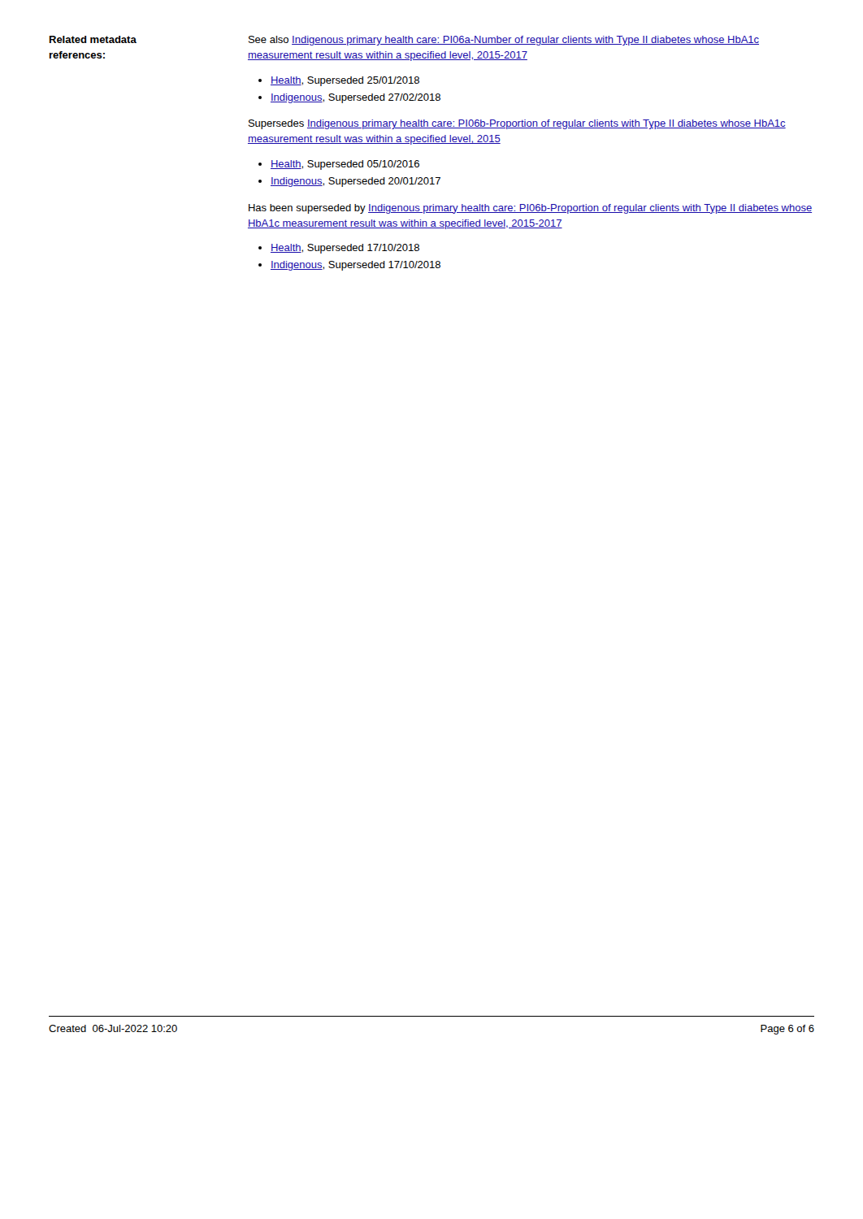Related metadata
references:
See also Indigenous primary health care: PI06a-Number of regular clients with Type II diabetes whose HbA1c measurement result was within a specified level, 2015-2017
Health, Superseded 25/01/2018
Indigenous, Superseded 27/02/2018
Supersedes Indigenous primary health care: PI06b-Proportion of regular clients with Type II diabetes whose HbA1c measurement result was within a specified level, 2015
Health, Superseded 05/10/2016
Indigenous, Superseded 20/01/2017
Has been superseded by Indigenous primary health care: PI06b-Proportion of regular clients with Type II diabetes whose HbA1c measurement result was within a specified level, 2015-2017
Health, Superseded 17/10/2018
Indigenous, Superseded 17/10/2018
Created 06-Jul-2022 10:20 Page 6 of 6